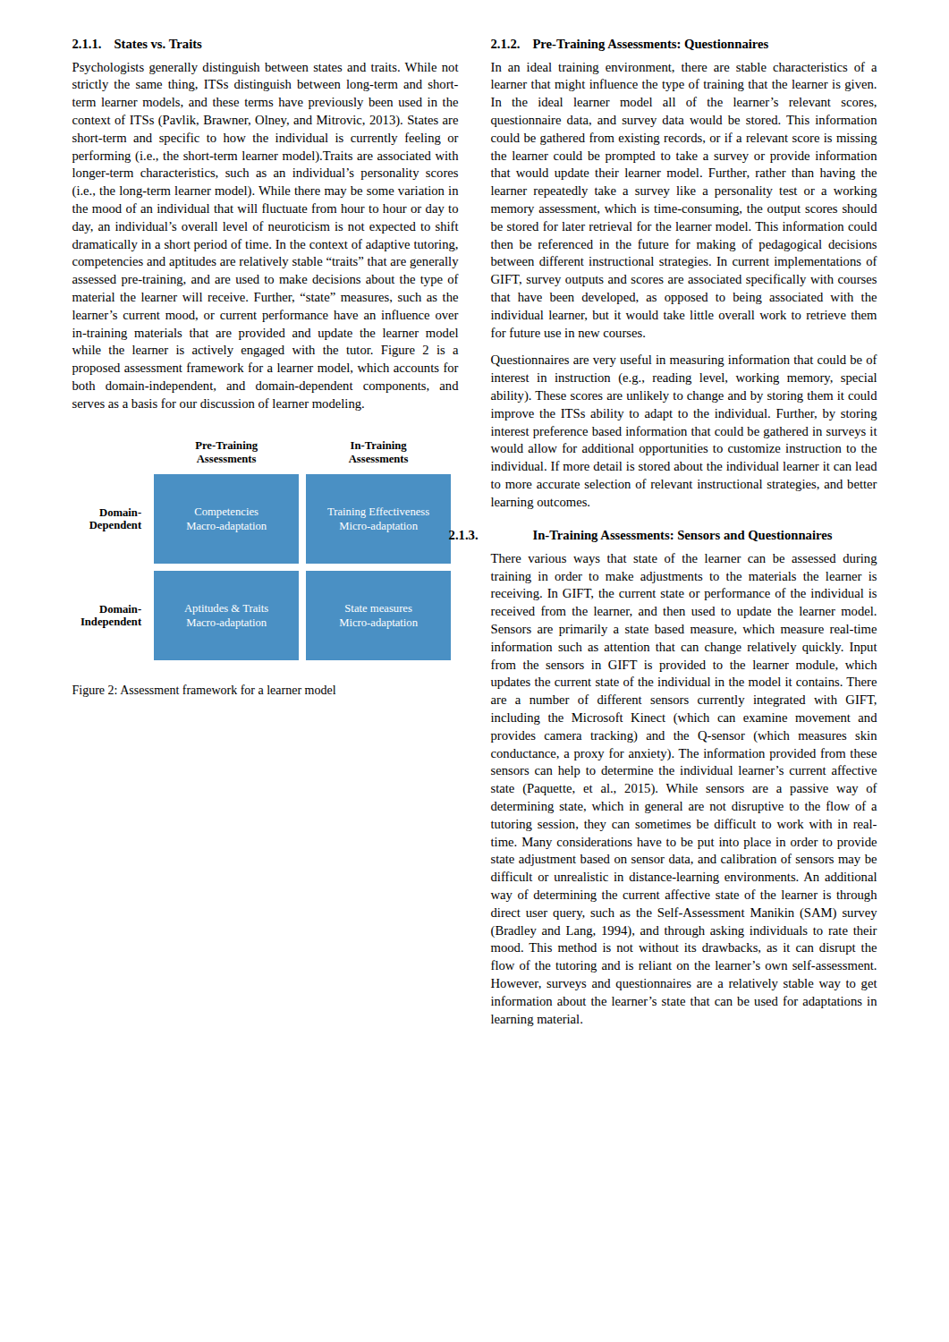2.1.1. States vs. Traits
Psychologists generally distinguish between states and traits. While not strictly the same thing, ITSs distinguish between long-term and short-term learner models, and these terms have previously been used in the context of ITSs (Pavlik, Brawner, Olney, and Mitrovic, 2013). States are short-term and specific to how the individual is currently feeling or performing (i.e., the short-term learner model).Traits are associated with longer-term characteristics, such as an individual’s personality scores (i.e., the long-term learner model). While there may be some variation in the mood of an individual that will fluctuate from hour to hour or day to day, an individual’s overall level of neuroticism is not expected to shift dramatically in a short period of time. In the context of adaptive tutoring, competencies and aptitudes are relatively stable “traits” that are generally assessed pre-training, and are used to make decisions about the type of material the learner will receive. Further, “state” measures, such as the learner’s current mood, or current performance have an influence over in-training materials that are provided and update the learner model while the learner is actively engaged with the tutor. Figure 2 is a proposed assessment framework for a learner model, which accounts for both domain-independent, and domain-dependent components, and serves as a basis for our discussion of learner modeling.
| | Pre-Training Assessments | In-Training Assessments |
| --- | --- | --- |
| Domain- Dependent | Competencies Macro-adaptation | Training Effectiveness Micro-adaptation |
| Domain- Independent | Aptitudes & Traits Macro-adaptation | State measures Micro-adaptation |
Figure 2: Assessment framework for a learner model
2.1.2. Pre-Training Assessments: Questionnaires
In an ideal training environment, there are stable characteristics of a learner that might influence the type of training that the learner is given. In the ideal learner model all of the learner’s relevant scores, questionnaire data, and survey data would be stored. This information could be gathered from existing records, or if a relevant score is missing the learner could be prompted to take a survey or provide information that would update their learner model. Further, rather than having the learner repeatedly take a survey like a personality test or a working memory assessment, which is time-consuming, the output scores should be stored for later retrieval for the learner model. This information could then be referenced in the future for making of pedagogical decisions between different instructional strategies. In current implementations of GIFT, survey outputs and scores are associated specifically with courses that have been developed, as opposed to being associated with the individual learner, but it would take little overall work to retrieve them for future use in new courses.
Questionnaires are very useful in measuring information that could be of interest in instruction (e.g., reading level, working memory, special ability). These scores are unlikely to change and by storing them it could improve the ITSs ability to adapt to the individual. Further, by storing interest preference based information that could be gathered in surveys it would allow for additional opportunities to customize instruction to the individual. If more detail is stored about the individual learner it can lead to more accurate selection of relevant instructional strategies, and better learning outcomes.
2.1.3. In-Training Assessments: Sensors and Questionnaires
There various ways that state of the learner can be assessed during training in order to make adjustments to the materials the learner is receiving. In GIFT, the current state or performance of the individual is received from the learner, and then used to update the learner model. Sensors are primarily a state based measure, which measure real-time information such as attention that can change relatively quickly. Input from the sensors in GIFT is provided to the learner module, which updates the current state of the individual in the model it contains. There are a number of different sensors currently integrated with GIFT, including the Microsoft Kinect (which can examine movement and provides camera tracking) and the Q-sensor (which measures skin conductance, a proxy for anxiety). The information provided from these sensors can help to determine the individual learner’s current affective state (Paquette, et al., 2015). While sensors are a passive way of determining state, which in general are not disruptive to the flow of a tutoring session, they can sometimes be difficult to work with in real-time. Many considerations have to be put into place in order to provide state adjustment based on sensor data, and calibration of sensors may be difficult or unrealistic in distance-learning environments. An additional way of determining the current affective state of the learner is through direct user query, such as the Self-Assessment Manikin (SAM) survey (Bradley and Lang, 1994), and through asking individuals to rate their mood. This method is not without its drawbacks, as it can disrupt the flow of the tutoring and is reliant on the learner’s own self-assessment. However, surveys and questionnaires are a relatively stable way to get information about the learner’s state that can be used for adaptations in learning material.